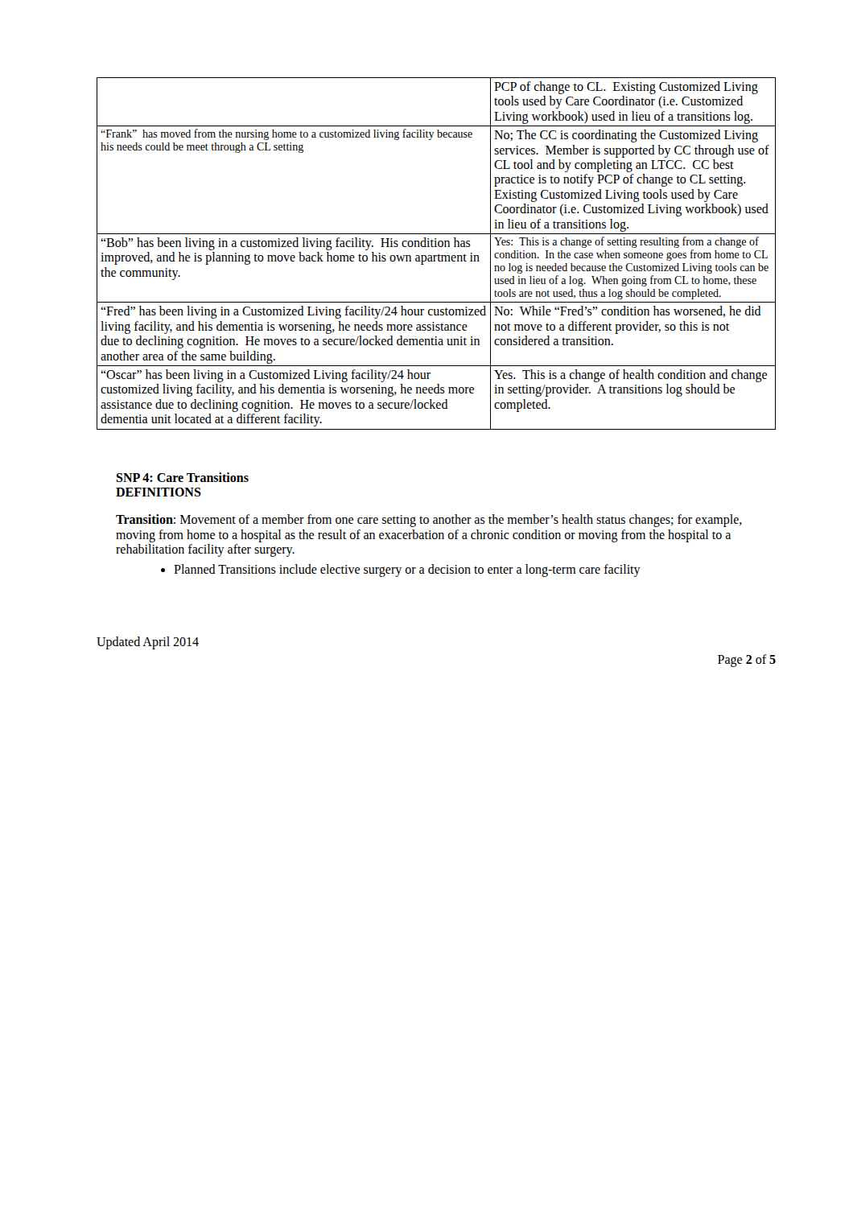| | PCP of change to CL. Existing Customized Living tools used by Care Coordinator (i.e. Customized Living workbook) used in lieu of a transitions log. |
| “Frank” has moved from the nursing home to a customized living facility because his needs could be meet through a CL setting | No; The CC is coordinating the Customized Living services. Member is supported by CC through use of CL tool and by completing an LTCC. CC best practice is to notify PCP of change to CL setting. Existing Customized Living tools used by Care Coordinator (i.e. Customized Living workbook) used in lieu of a transitions log. |
| “Bob” has been living in a customized living facility. His condition has improved, and he is planning to move back home to his own apartment in the community. | Yes: This is a change of setting resulting from a change of condition. In the case when someone goes from home to CL no log is needed because the Customized Living tools can be used in lieu of a log. When going from CL to home, these tools are not used, thus a log should be completed. |
| “Fred” has been living in a Customized Living facility/24 hour customized living facility, and his dementia is worsening, he needs more assistance due to declining cognition. He moves to a secure/locked dementia unit in another area of the same building. | No: While “Fred’s” condition has worsened, he did not move to a different provider, so this is not considered a transition. |
| “Oscar” has been living in a Customized Living facility/24 hour customized living facility, and his dementia is worsening, he needs more assistance due to declining cognition. He moves to a secure/locked dementia unit located at a different facility. | Yes. This is a change of health condition and change in setting/provider. A transitions log should be completed. |
SNP 4: Care Transitions
DEFINITIONS
Transition: Movement of a member from one care setting to another as the member’s health status changes; for example, moving from home to a hospital as the result of an exacerbation of a chronic condition or moving from the hospital to a rehabilitation facility after surgery.
Planned Transitions include elective surgery or a decision to enter a long-term care facility
Updated April 2014
Page 2 of 5